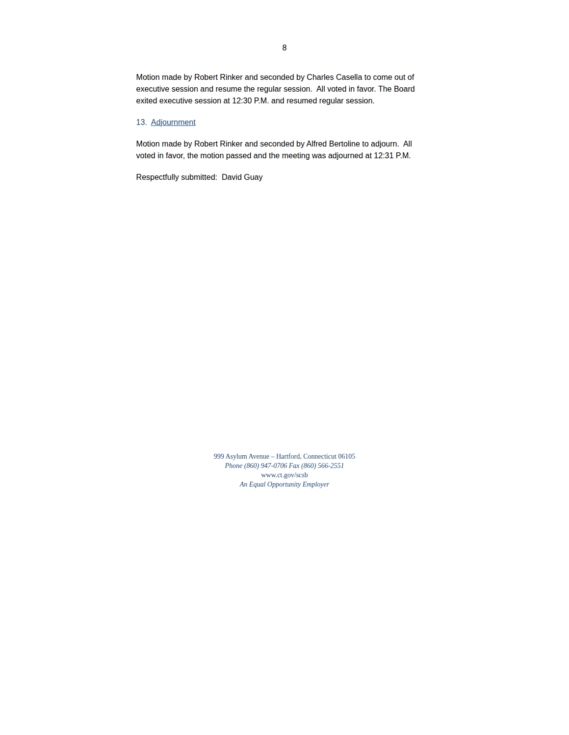8
Motion made by Robert Rinker and seconded by Charles Casella to come out of executive session and resume the regular session. All voted in favor. The Board exited executive session at 12:30 P.M. and resumed regular session.
13. Adjournment
Motion made by Robert Rinker and seconded by Alfred Bertoline to adjourn. All voted in favor, the motion passed and the meeting was adjourned at 12:31 P.M.
Respectfully submitted: David Guay
999 Asylum Avenue – Hartford, Connecticut 06105
Phone (860) 947-0706 Fax (860) 566-2551
www.ct.gov/scsb
An Equal Opportunity Employer